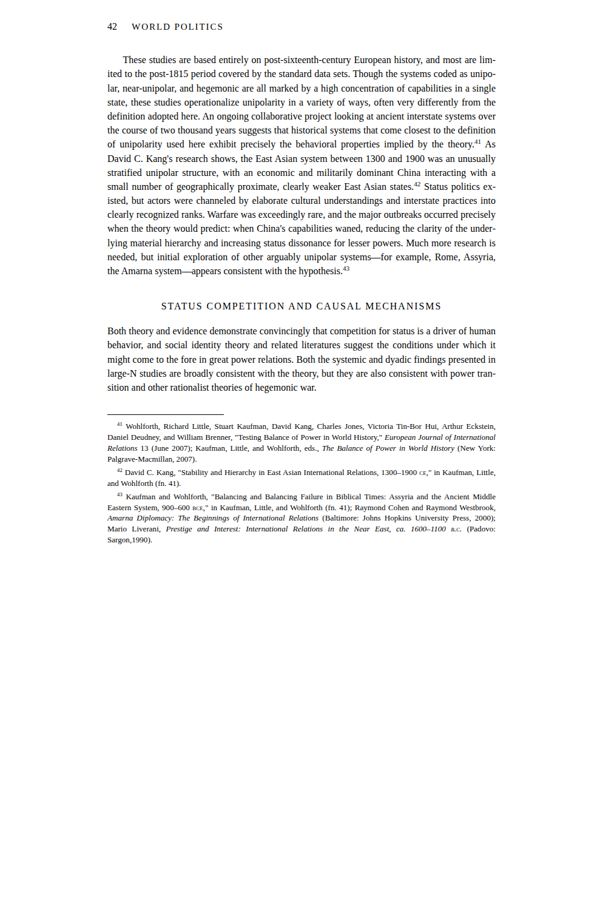42 World Politics
These studies are based entirely on post-sixteenth-century European history, and most are limited to the post-1815 period covered by the standard data sets. Though the systems coded as unipolar, near-unipolar, and hegemonic are all marked by a high concentration of capabilities in a single state, these studies operationalize unipolarity in a variety of ways, often very differently from the definition adopted here. An ongoing collaborative project looking at ancient interstate systems over the course of two thousand years suggests that historical systems that come closest to the definition of unipolarity used here exhibit precisely the behavioral properties implied by the theory.41 As David C. Kang's research shows, the East Asian system between 1300 and 1900 was an unusually stratified unipolar structure, with an economic and militarily dominant China interacting with a small number of geographically proximate, clearly weaker East Asian states.42 Status politics existed, but actors were channeled by elaborate cultural understandings and interstate practices into clearly recognized ranks. Warfare was exceedingly rare, and the major outbreaks occurred precisely when the theory would predict: when China's capabilities waned, reducing the clarity of the underlying material hierarchy and increasing status dissonance for lesser powers. Much more research is needed, but initial exploration of other arguably unipolar systems—for example, Rome, Assyria, the Amarna system—appears consistent with the hypothesis.43
Status Competition and Causal Mechanisms
Both theory and evidence demonstrate convincingly that competition for status is a driver of human behavior, and social identity theory and related literatures suggest the conditions under which it might come to the fore in great power relations. Both the systemic and dyadic findings presented in large-N studies are broadly consistent with the theory, but they are also consistent with power transition and other rationalist theories of hegemonic war.
41 Wohlforth, Richard Little, Stuart Kaufman, David Kang, Charles Jones, Victoria Tin-Bor Hui, Arthur Eckstein, Daniel Deudney, and William Brenner, "Testing Balance of Power in World History," European Journal of International Relations 13 (June 2007); Kaufman, Little, and Wohlforth, eds., The Balance of Power in World History (New York: Palgrave-Macmillan, 2007).
42 David C. Kang, "Stability and Hierarchy in East Asian International Relations, 1300–1900 ce," in Kaufman, Little, and Wohlforth (fn. 41).
43 Kaufman and Wohlforth, "Balancing and Balancing Failure in Biblical Times: Assyria and the Ancient Middle Eastern System, 900–600 bce," in Kaufman, Little, and Wohlforth (fn. 41); Raymond Cohen and Raymond Westbrook, Amarna Diplomacy: The Beginnings of International Relations (Baltimore: Johns Hopkins University Press, 2000); Mario Liverani, Prestige and Interest: International Relations in the Near East, ca. 1600–1100 b.c. (Padovo: Sargon,1990).